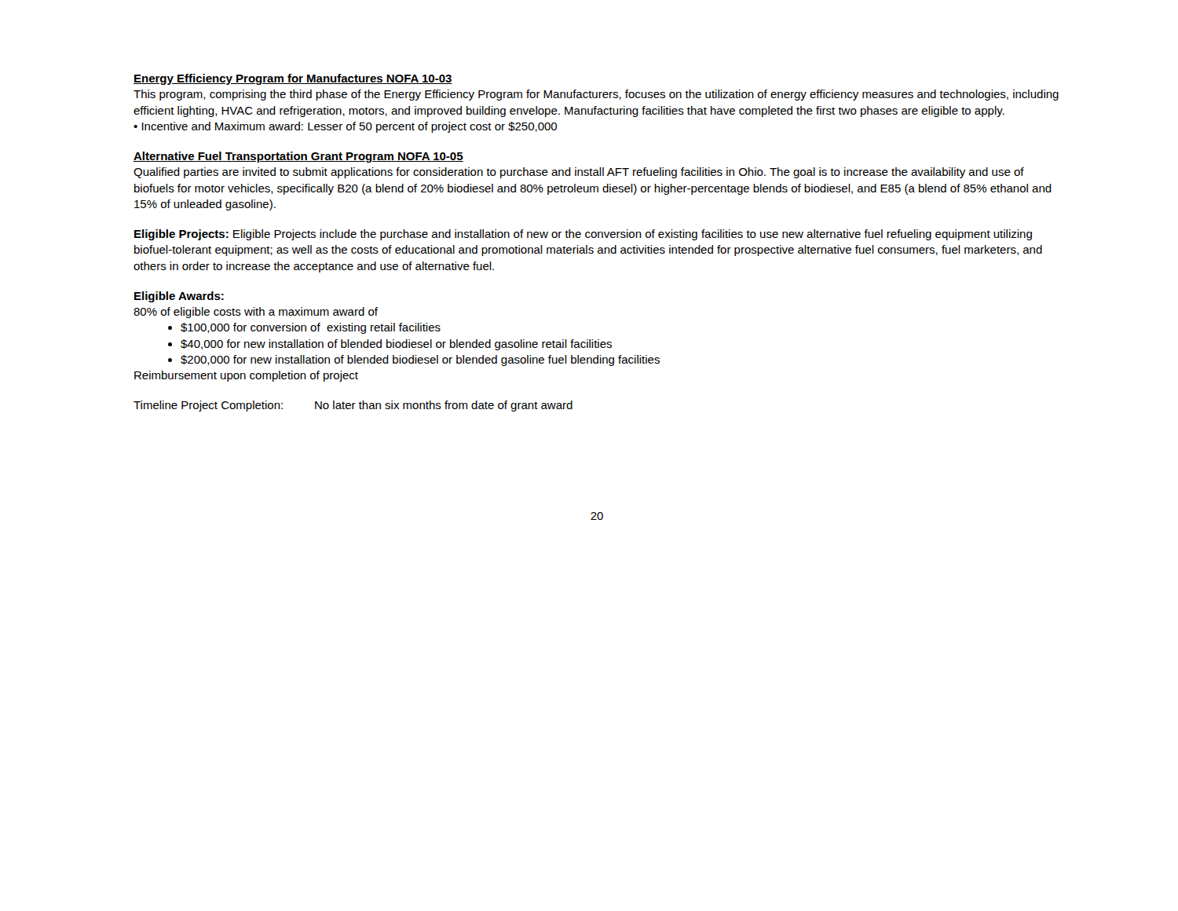Energy Efficiency Program for Manufactures NOFA 10-03
This program, comprising the third phase of the Energy Efficiency Program for Manufacturers, focuses on the utilization of energy efficiency measures and technologies, including efficient lighting, HVAC and refrigeration, motors, and improved building envelope. Manufacturing facilities that have completed the first two phases are eligible to apply.
• Incentive and Maximum award: Lesser of 50 percent of project cost or $250,000
Alternative Fuel Transportation Grant Program NOFA 10-05
Qualified parties are invited to submit applications for consideration to purchase and install AFT refueling facilities in Ohio. The goal is to increase the availability and use of biofuels for motor vehicles, specifically B20 (a blend of 20% biodiesel and 80% petroleum diesel) or higher-percentage blends of biodiesel, and E85 (a blend of 85% ethanol and 15% of unleaded gasoline).
Eligible Projects: Eligible Projects include the purchase and installation of new or the conversion of existing facilities to use new alternative fuel refueling equipment utilizing biofuel-tolerant equipment; as well as the costs of educational and promotional materials and activities intended for prospective alternative fuel consumers, fuel marketers, and others in order to increase the acceptance and use of alternative fuel.
Eligible Awards:
80% of eligible costs with a maximum award of
$100,000 for conversion of existing retail facilities
$40,000 for new installation of blended biodiesel or blended gasoline retail facilities
$200,000 for new installation of blended biodiesel or blended gasoline fuel blending facilities
Reimbursement upon completion of project
Timeline Project Completion: No later than six months from date of grant award
20